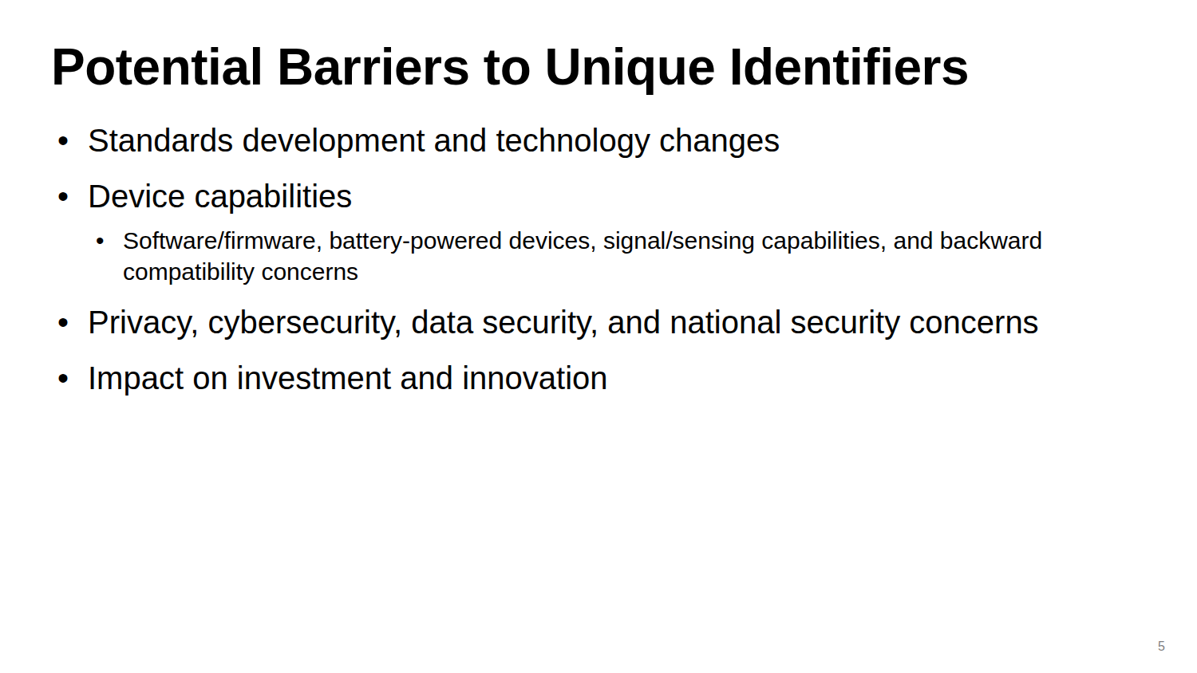Potential Barriers to Unique Identifiers
Standards development and technology changes
Device capabilities
Software/firmware, battery-powered devices, signal/sensing capabilities, and backward compatibility concerns
Privacy, cybersecurity, data security, and national security concerns
Impact on investment and innovation
5